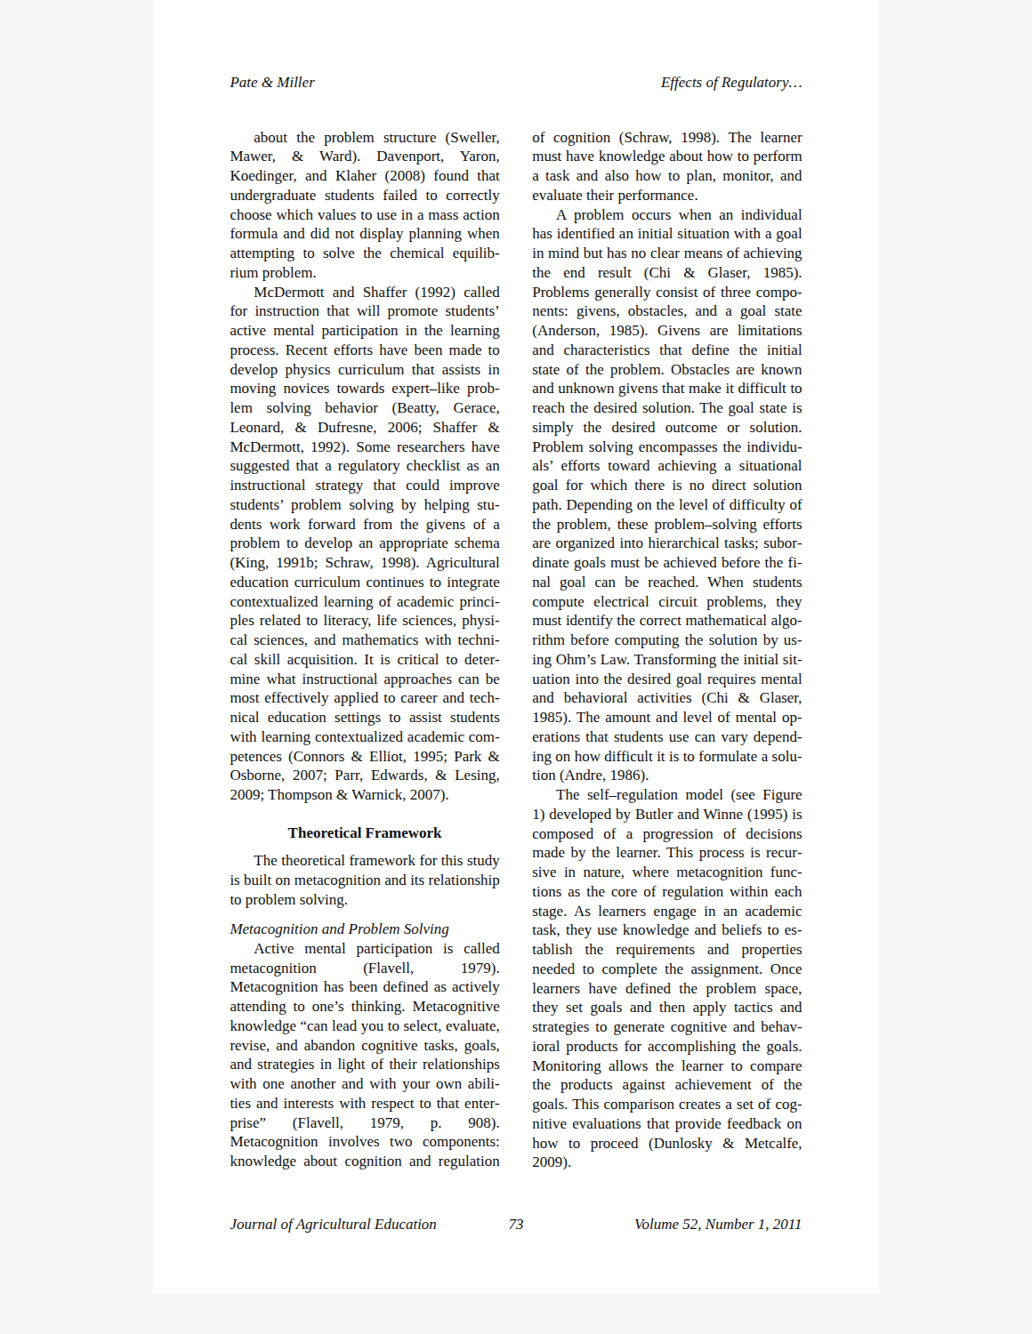Pate & Miller
Effects of Regulatory…
about the problem structure (Sweller, Mawer, & Ward). Davenport, Yaron, Koedinger, and Klaher (2008) found that undergraduate students failed to correctly choose which values to use in a mass action formula and did not display planning when attempting to solve the chemical equilibrium problem.
McDermott and Shaffer (1992) called for instruction that will promote students’ active mental participation in the learning process. Recent efforts have been made to develop physics curriculum that assists in moving novices towards expert–like problem solving behavior (Beatty, Gerace, Leonard, & Dufresne, 2006; Shaffer & McDermott, 1992). Some researchers have suggested that a regulatory checklist as an instructional strategy that could improve students’ problem solving by helping students work forward from the givens of a problem to develop an appropriate schema (King, 1991b; Schraw, 1998). Agricultural education curriculum continues to integrate contextualized learning of academic principles related to literacy, life sciences, physical sciences, and mathematics with technical skill acquisition. It is critical to determine what instructional approaches can be most effectively applied to career and technical education settings to assist students with learning contextualized academic competences (Connors & Elliot, 1995; Park & Osborne, 2007; Parr, Edwards, & Lesing, 2009; Thompson & Warnick, 2007).
Theoretical Framework
The theoretical framework for this study is built on metacognition and its relationship to problem solving.
Metacognition and Problem Solving
Active mental participation is called metacognition (Flavell, 1979). Metacognition has been defined as actively attending to one’s thinking. Metacognitive knowledge “can lead you to select, evaluate, revise, and abandon cognitive tasks, goals, and strategies in light of their relationships with one another and with your own abilities and interests with respect to that enterprise” (Flavell, 1979, p. 908). Metacognition involves two components: knowledge about cognition and regulation of cognition (Schraw, 1998). The learner must have knowledge about how to perform a task and also how to plan, monitor, and evaluate their performance.
A problem occurs when an individual has identified an initial situation with a goal in mind but has no clear means of achieving the end result (Chi & Glaser, 1985). Problems generally consist of three components: givens, obstacles, and a goal state (Anderson, 1985). Givens are limitations and characteristics that define the initial state of the problem. Obstacles are known and unknown givens that make it difficult to reach the desired solution. The goal state is simply the desired outcome or solution. Problem solving encompasses the individuals’ efforts toward achieving a situational goal for which there is no direct solution path. Depending on the level of difficulty of the problem, these problem–solving efforts are organized into hierarchical tasks; subordinate goals must be achieved before the final goal can be reached. When students compute electrical circuit problems, they must identify the correct mathematical algorithm before computing the solution by using Ohm’s Law. Transforming the initial situation into the desired goal requires mental and behavioral activities (Chi & Glaser, 1985). The amount and level of mental operations that students use can vary depending on how difficult it is to formulate a solution (Andre, 1986).
The self–regulation model (see Figure 1) developed by Butler and Winne (1995) is composed of a progression of decisions made by the learner. This process is recursive in nature, where metacognition functions as the core of regulation within each stage. As learners engage in an academic task, they use knowledge and beliefs to establish the requirements and properties needed to complete the assignment. Once learners have defined the problem space, they set goals and then apply tactics and strategies to generate cognitive and behavioral products for accomplishing the goals. Monitoring allows the learner to compare the products against achievement of the goals. This comparison creates a set of cognitive evaluations that provide feedback on how to proceed (Dunlosky & Metcalfe, 2009).
Journal of Agricultural Education
73
Volume 52, Number 1, 2011